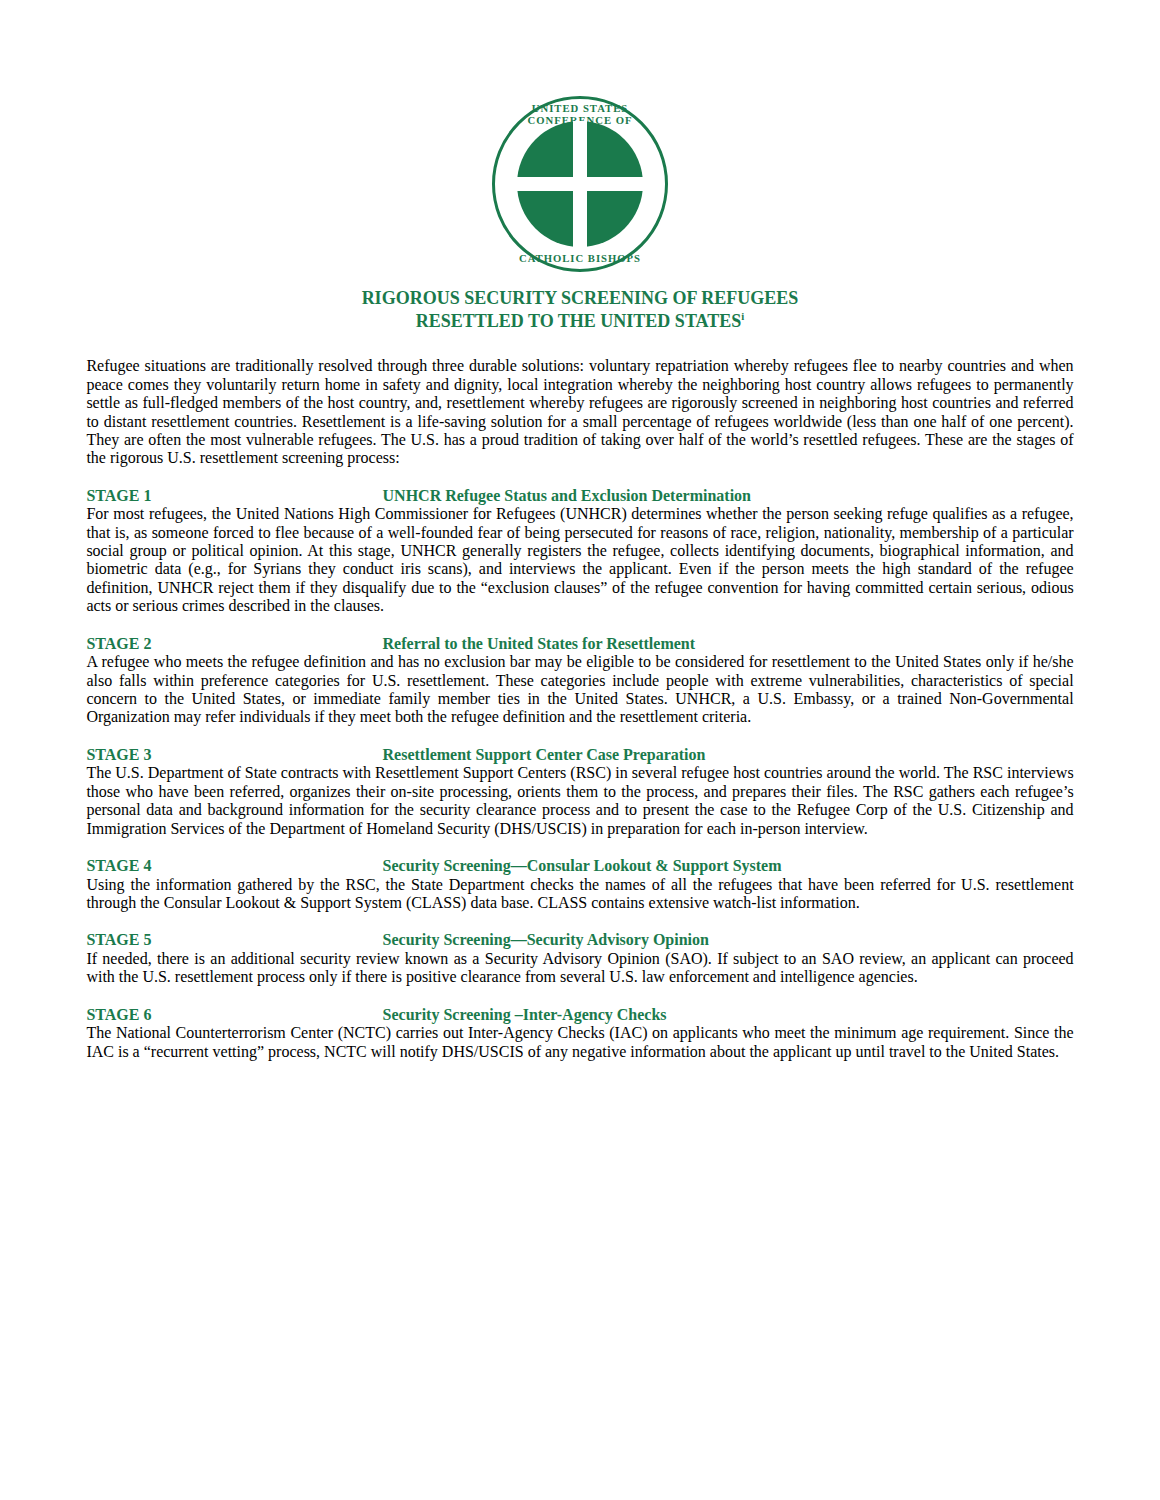UNITED STATES CONFERENCE OF
CATHOLIC BISHOPS
RIGOROUS SECURITY SCREENING OF REFUGEES
RESETTLED TO THE UNITED STATESi
Refugee situations are traditionally resolved through three durable solutions: voluntary repatriation whereby refugees flee to nearby countries and when peace comes they voluntarily return home in safety and dignity, local integration whereby the neighboring host country allows refugees to permanently settle as full-fledged members of the host country, and, resettlement whereby refugees are rigorously screened in neighboring host countries and referred to distant resettlement countries. Resettlement is a life-saving solution for a small percentage of refugees worldwide (less than one half of one percent). They are often the most vulnerable refugees. The U.S. has a proud tradition of taking over half of the world’s resettled refugees. These are the stages of the rigorous U.S. resettlement screening process:
STAGE 1 UNHCR Refugee Status and Exclusion Determination
For most refugees, the United Nations High Commissioner for Refugees (UNHCR) determines whether the person seeking refuge qualifies as a refugee, that is, as someone forced to flee because of a well-founded fear of being persecuted for reasons of race, religion, nationality, membership of a particular social group or political opinion. At this stage, UNHCR generally registers the refugee, collects identifying documents, biographical information, and biometric data (e.g., for Syrians they conduct iris scans), and interviews the applicant. Even if the person meets the high standard of the refugee definition, UNHCR reject them if they disqualify due to the “exclusion clauses” of the refugee convention for having committed certain serious, odious acts or serious crimes described in the clauses.
STAGE 2 Referral to the United States for Resettlement
A refugee who meets the refugee definition and has no exclusion bar may be eligible to be considered for resettlement to the United States only if he/she also falls within preference categories for U.S. resettlement. These categories include people with extreme vulnerabilities, characteristics of special concern to the United States, or immediate family member ties in the United States. UNHCR, a U.S. Embassy, or a trained Non-Governmental Organization may refer individuals if they meet both the refugee definition and the resettlement criteria.
STAGE 3 Resettlement Support Center Case Preparation
The U.S. Department of State contracts with Resettlement Support Centers (RSC) in several refugee host countries around the world. The RSC interviews those who have been referred, organizes their on-site processing, orients them to the process, and prepares their files. The RSC gathers each refugee’s personal data and background information for the security clearance process and to present the case to the Refugee Corp of the U.S. Citizenship and Immigration Services of the Department of Homeland Security (DHS/USCIS) in preparation for each in-person interview.
STAGE 4 Security Screening—Consular Lookout & Support System
Using the information gathered by the RSC, the State Department checks the names of all the refugees that have been referred for U.S. resettlement through the Consular Lookout & Support System (CLASS) data base. CLASS contains extensive watch-list information.
STAGE 5 Security Screening—Security Advisory Opinion
If needed, there is an additional security review known as a Security Advisory Opinion (SAO). If subject to an SAO review, an applicant can proceed with the U.S. resettlement process only if there is positive clearance from several U.S. law enforcement and intelligence agencies.
STAGE 6 Security Screening –Inter-Agency Checks
The National Counterterrorism Center (NCTC) carries out Inter-Agency Checks (IAC) on applicants who meet the minimum age requirement. Since the IAC is a “recurrent vetting” process, NCTC will notify DHS/USCIS of any negative information about the applicant up until travel to the United States.